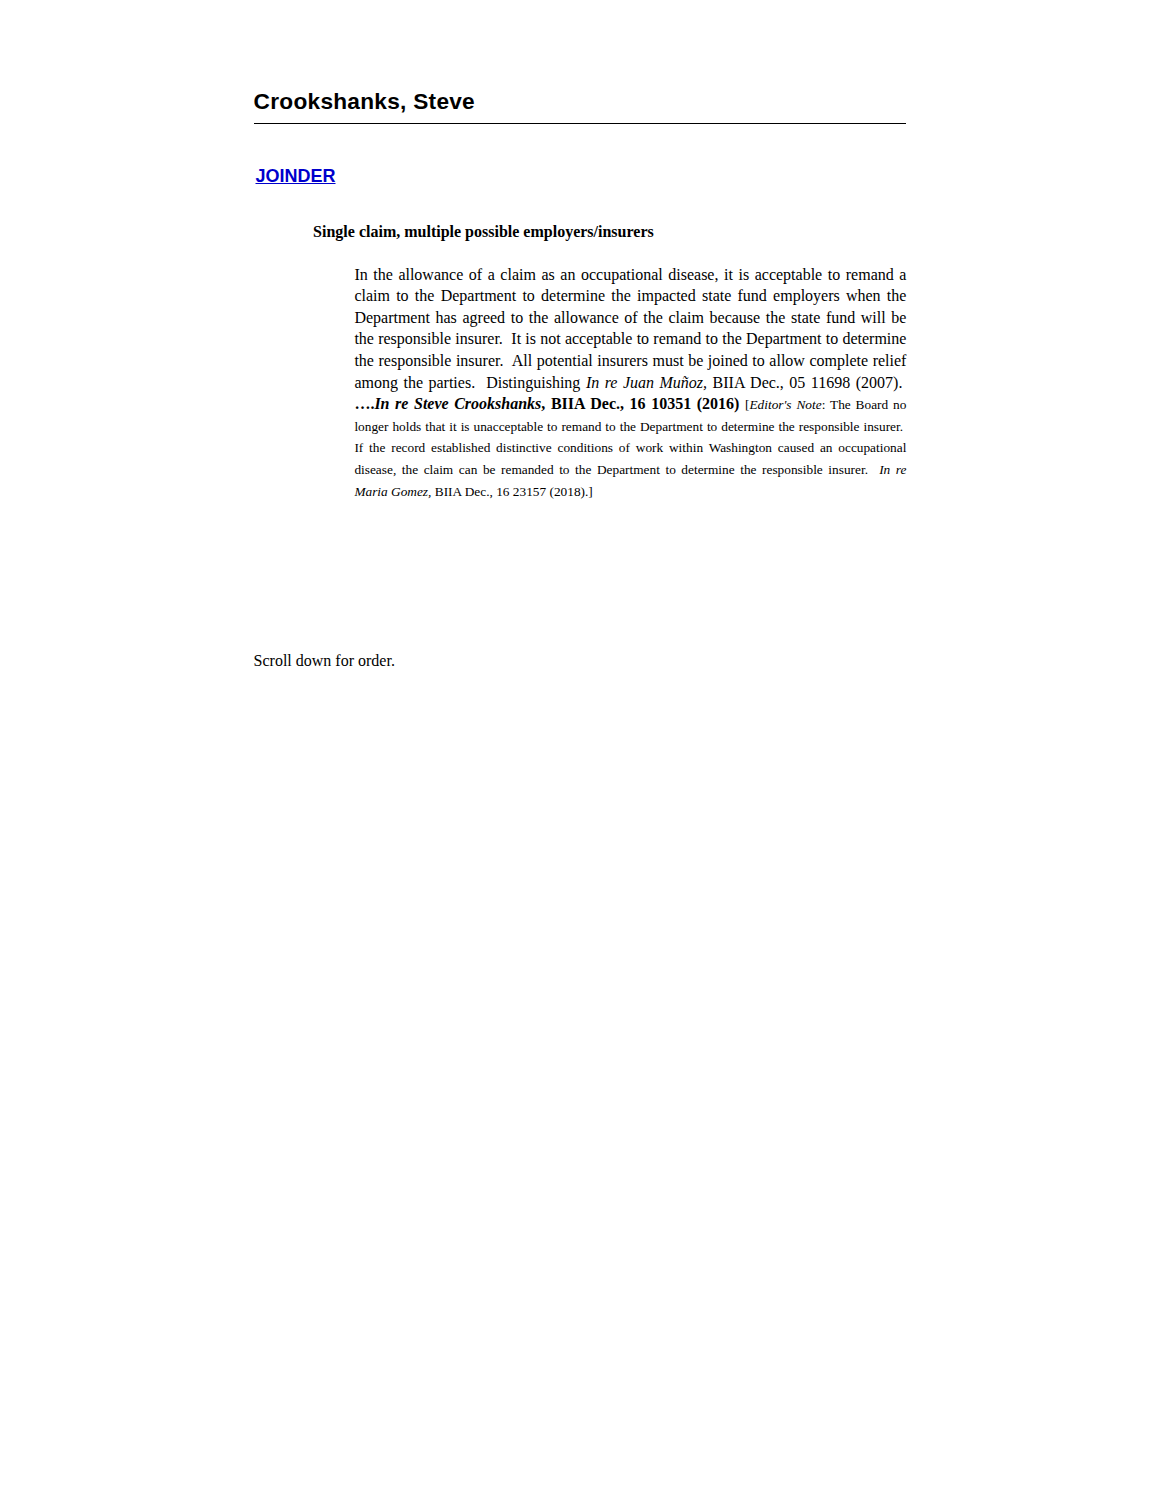Crookshanks, Steve
JOINDER
Single claim, multiple possible employers/insurers
In the allowance of a claim as an occupational disease, it is acceptable to remand a claim to the Department to determine the impacted state fund employers when the Department has agreed to the allowance of the claim because the state fund will be the responsible insurer. It is not acceptable to remand to the Department to determine the responsible insurer. All potential insurers must be joined to allow complete relief among the parties. Distinguishing In re Juan Muñoz, BIIA Dec., 05 11698 (2007). ….In re Steve Crookshanks, BIIA Dec., 16 10351 (2016) [Editor's Note: The Board no longer holds that it is unacceptable to remand to the Department to determine the responsible insurer. If the record established distinctive conditions of work within Washington caused an occupational disease, the claim can be remanded to the Department to determine the responsible insurer. In re Maria Gomez, BIIA Dec., 16 23157 (2018).]
Scroll down for order.